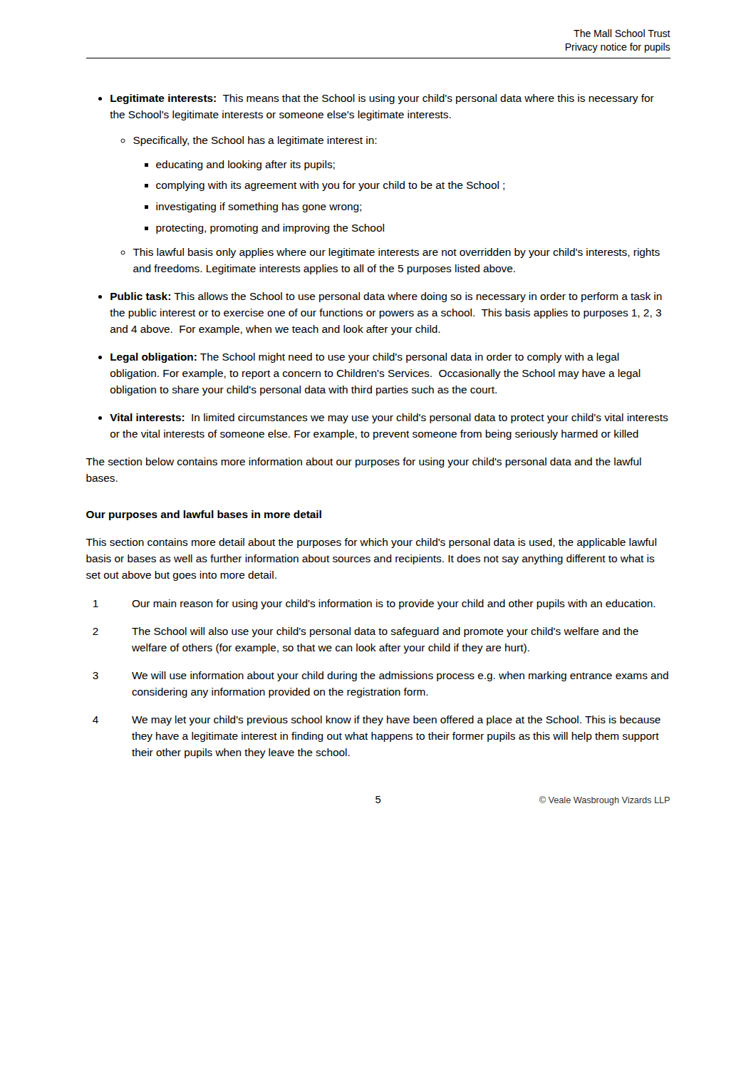The Mall School Trust
Privacy notice for pupils
Legitimate interests: This means that the School is using your child's personal data where this is necessary for the School's legitimate interests or someone else's legitimate interests.
Specifically, the School has a legitimate interest in:
educating and looking after its pupils;
complying with its agreement with you for your child to be at the School ;
investigating if something has gone wrong;
protecting, promoting and improving the School
This lawful basis only applies where our legitimate interests are not overridden by your child's interests, rights and freedoms. Legitimate interests applies to all of the 5 purposes listed above.
Public task: This allows the School to use personal data where doing so is necessary in order to perform a task in the public interest or to exercise one of our functions or powers as a school. This basis applies to purposes 1, 2, 3 and 4 above. For example, when we teach and look after your child.
Legal obligation: The School might need to use your child's personal data in order to comply with a legal obligation. For example, to report a concern to Children's Services. Occasionally the School may have a legal obligation to share your child's personal data with third parties such as the court.
Vital interests: In limited circumstances we may use your child's personal data to protect your child's vital interests or the vital interests of someone else. For example, to prevent someone from being seriously harmed or killed
The section below contains more information about our purposes for using your child's personal data and the lawful bases.
Our purposes and lawful bases in more detail
This section contains more detail about the purposes for which your child's personal data is used, the applicable lawful basis or bases as well as further information about sources and recipients. It does not say anything different to what is set out above but goes into more detail.
Our main reason for using your child's information is to provide your child and other pupils with an education.
The School will also use your child's personal data to safeguard and promote your child's welfare and the welfare of others (for example, so that we can look after your child if they are hurt).
We will use information about your child during the admissions process e.g. when marking entrance exams and considering any information provided on the registration form.
We may let your child's previous school know if they have been offered a place at the School. This is because they have a legitimate interest in finding out what happens to their former pupils as this will help them support their other pupils when they leave the school.
5
© Veale Wasbrough Vizards LLP